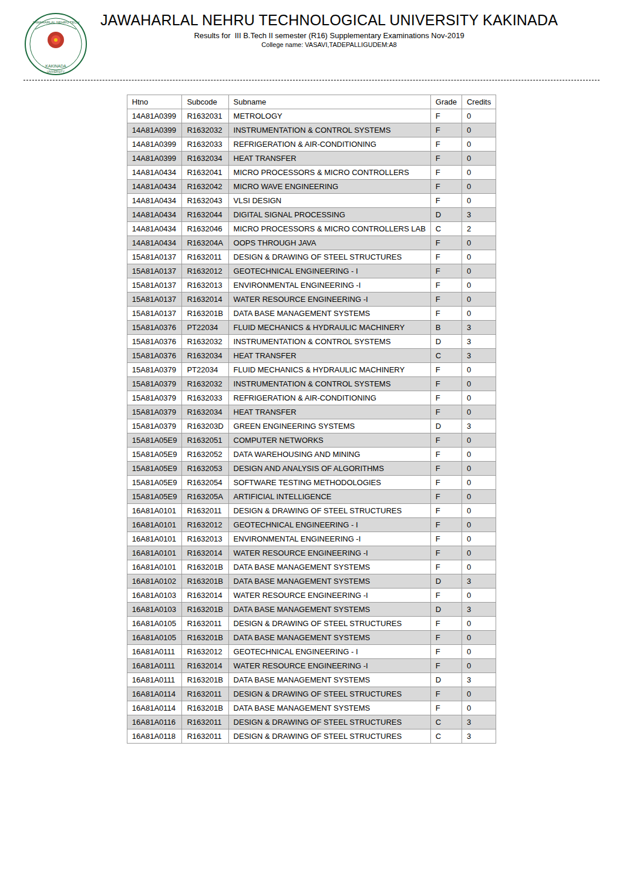JAWAHARLAL NEHRU TECH KAKINADA UNIVERSITY
JAWAHARLAL NEHRU TECHNOLOGICAL UNIVERSITY KAKINADA
Results for III B.Tech II semester (R16) Supplementary Examinations Nov-2019
College name: VASAVI,TADEPALLIGUDEM:A8
| Htno | Subcode | Subname | Grade | Credits |
| --- | --- | --- | --- | --- |
| 14A81A0399 | R1632031 | METROLOGY | F | 0 |
| 14A81A0399 | R1632032 | INSTRUMENTATION & CONTROL SYSTEMS | F | 0 |
| 14A81A0399 | R1632033 | REFRIGERATION & AIR-CONDITIONING | F | 0 |
| 14A81A0399 | R1632034 | HEAT TRANSFER | F | 0 |
| 14A81A0434 | R1632041 | MICRO PROCESSORS & MICRO CONTROLLERS | F | 0 |
| 14A81A0434 | R1632042 | MICRO WAVE ENGINEERING | F | 0 |
| 14A81A0434 | R1632043 | VLSI DESIGN | F | 0 |
| 14A81A0434 | R1632044 | DIGITAL SIGNAL PROCESSING | D | 3 |
| 14A81A0434 | R1632046 | MICRO PROCESSORS & MICRO CONTROLLERS LAB | C | 2 |
| 14A81A0434 | R163204A | OOPS THROUGH JAVA | F | 0 |
| 15A81A0137 | R1632011 | DESIGN & DRAWING OF STEEL STRUCTURES | F | 0 |
| 15A81A0137 | R1632012 | GEOTECHNICAL ENGINEERING - I | F | 0 |
| 15A81A0137 | R1632013 | ENVIRONMENTAL ENGINEERING -I | F | 0 |
| 15A81A0137 | R1632014 | WATER RESOURCE ENGINEERING -I | F | 0 |
| 15A81A0137 | R163201B | DATA BASE MANAGEMENT SYSTEMS | F | 0 |
| 15A81A0376 | PT22034 | FLUID MECHANICS & HYDRAULIC MACHINERY | B | 3 |
| 15A81A0376 | R1632032 | INSTRUMENTATION & CONTROL SYSTEMS | D | 3 |
| 15A81A0376 | R1632034 | HEAT TRANSFER | C | 3 |
| 15A81A0379 | PT22034 | FLUID MECHANICS & HYDRAULIC MACHINERY | F | 0 |
| 15A81A0379 | R1632032 | INSTRUMENTATION & CONTROL SYSTEMS | F | 0 |
| 15A81A0379 | R1632033 | REFRIGERATION & AIR-CONDITIONING | F | 0 |
| 15A81A0379 | R1632034 | HEAT TRANSFER | F | 0 |
| 15A81A0379 | R163203D | GREEN ENGINEERING SYSTEMS | D | 3 |
| 15A81A05E9 | R1632051 | COMPUTER NETWORKS | F | 0 |
| 15A81A05E9 | R1632052 | DATA WAREHOUSING AND MINING | F | 0 |
| 15A81A05E9 | R1632053 | DESIGN AND ANALYSIS OF ALGORITHMS | F | 0 |
| 15A81A05E9 | R1632054 | SOFTWARE TESTING METHODOLOGIES | F | 0 |
| 15A81A05E9 | R163205A | ARTIFICIAL INTELLIGENCE | F | 0 |
| 16A81A0101 | R1632011 | DESIGN & DRAWING OF STEEL STRUCTURES | F | 0 |
| 16A81A0101 | R1632012 | GEOTECHNICAL ENGINEERING - I | F | 0 |
| 16A81A0101 | R1632013 | ENVIRONMENTAL ENGINEERING -I | F | 0 |
| 16A81A0101 | R1632014 | WATER RESOURCE ENGINEERING -I | F | 0 |
| 16A81A0101 | R163201B | DATA BASE MANAGEMENT SYSTEMS | F | 0 |
| 16A81A0102 | R163201B | DATA BASE MANAGEMENT SYSTEMS | D | 3 |
| 16A81A0103 | R1632014 | WATER RESOURCE ENGINEERING -I | F | 0 |
| 16A81A0103 | R163201B | DATA BASE MANAGEMENT SYSTEMS | D | 3 |
| 16A81A0105 | R1632011 | DESIGN & DRAWING OF STEEL STRUCTURES | F | 0 |
| 16A81A0105 | R163201B | DATA BASE MANAGEMENT SYSTEMS | F | 0 |
| 16A81A0111 | R1632012 | GEOTECHNICAL ENGINEERING - I | F | 0 |
| 16A81A0111 | R1632014 | WATER RESOURCE ENGINEERING -I | F | 0 |
| 16A81A0111 | R163201B | DATA BASE MANAGEMENT SYSTEMS | D | 3 |
| 16A81A0114 | R1632011 | DESIGN & DRAWING OF STEEL STRUCTURES | F | 0 |
| 16A81A0114 | R163201B | DATA BASE MANAGEMENT SYSTEMS | F | 0 |
| 16A81A0116 | R1632011 | DESIGN & DRAWING OF STEEL STRUCTURES | C | 3 |
| 16A81A0118 | R1632011 | DESIGN & DRAWING OF STEEL STRUCTURES | C | 3 |